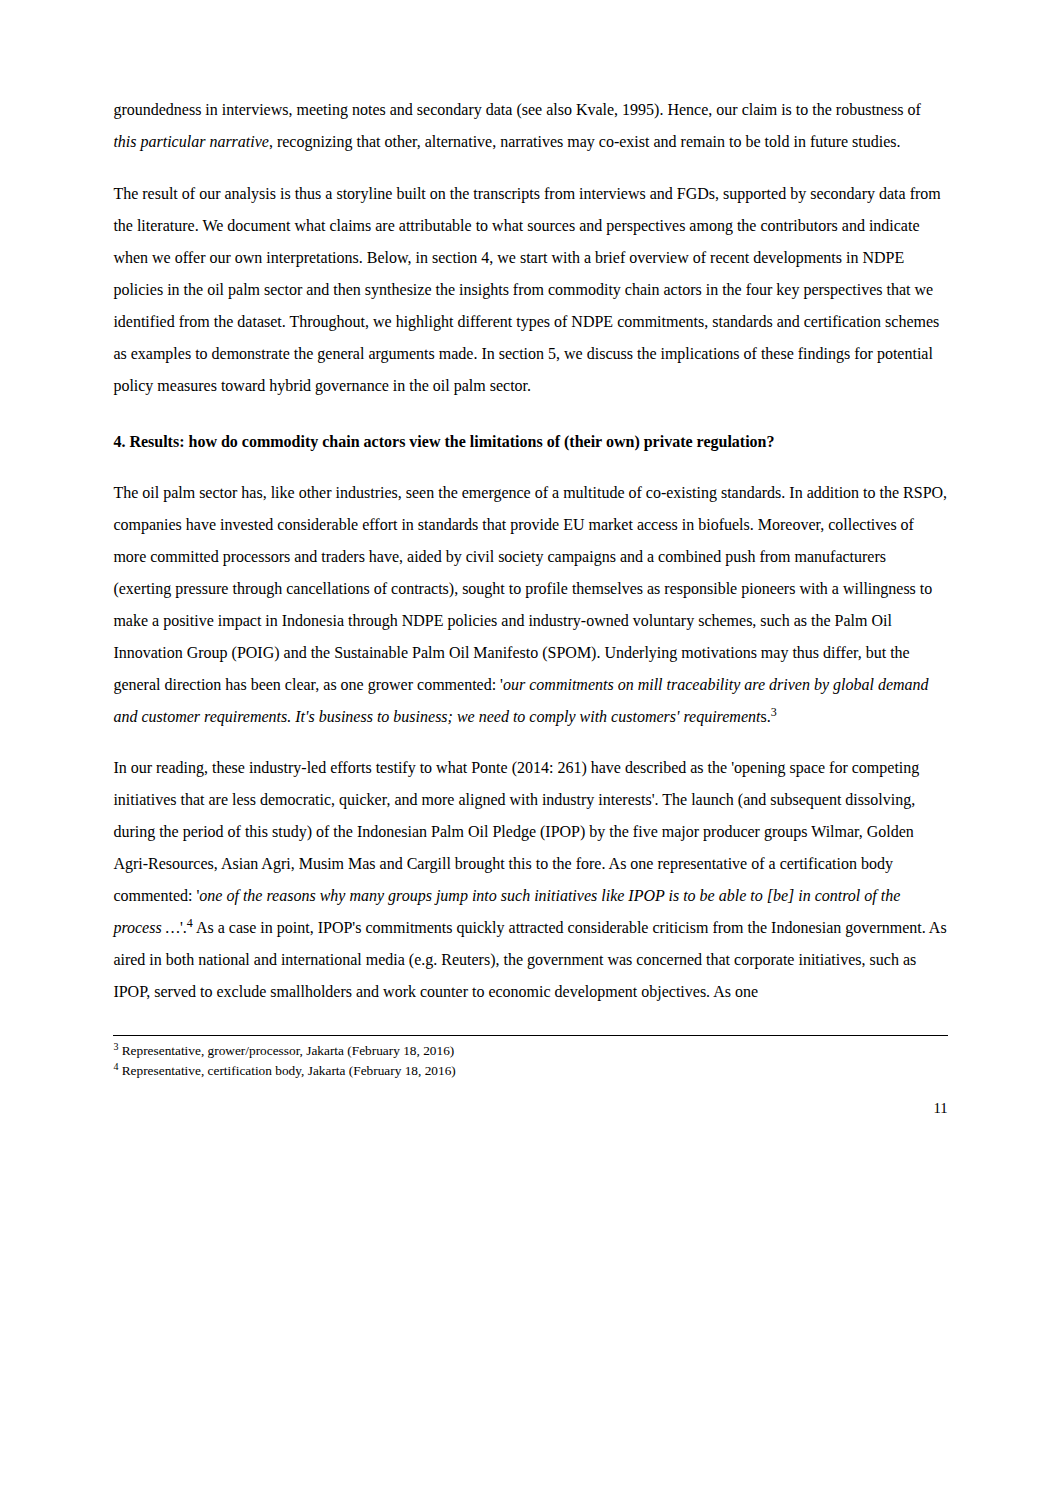groundedness in interviews, meeting notes and secondary data (see also Kvale, 1995). Hence, our claim is to the robustness of this particular narrative, recognizing that other, alternative, narratives may co-exist and remain to be told in future studies.
The result of our analysis is thus a storyline built on the transcripts from interviews and FGDs, supported by secondary data from the literature. We document what claims are attributable to what sources and perspectives among the contributors and indicate when we offer our own interpretations. Below, in section 4, we start with a brief overview of recent developments in NDPE policies in the oil palm sector and then synthesize the insights from commodity chain actors in the four key perspectives that we identified from the dataset. Throughout, we highlight different types of NDPE commitments, standards and certification schemes as examples to demonstrate the general arguments made. In section 5, we discuss the implications of these findings for potential policy measures toward hybrid governance in the oil palm sector.
4. Results: how do commodity chain actors view the limitations of (their own) private regulation?
The oil palm sector has, like other industries, seen the emergence of a multitude of co-existing standards. In addition to the RSPO, companies have invested considerable effort in standards that provide EU market access in biofuels. Moreover, collectives of more committed processors and traders have, aided by civil society campaigns and a combined push from manufacturers (exerting pressure through cancellations of contracts), sought to profile themselves as responsible pioneers with a willingness to make a positive impact in Indonesia through NDPE policies and industry-owned voluntary schemes, such as the Palm Oil Innovation Group (POIG) and the Sustainable Palm Oil Manifesto (SPOM). Underlying motivations may thus differ, but the general direction has been clear, as one grower commented: 'our commitments on mill traceability are driven by global demand and customer requirements. It's business to business; we need to comply with customers' requirements.3
In our reading, these industry-led efforts testify to what Ponte (2014: 261) have described as the 'opening space for competing initiatives that are less democratic, quicker, and more aligned with industry interests'. The launch (and subsequent dissolving, during the period of this study) of the Indonesian Palm Oil Pledge (IPOP) by the five major producer groups Wilmar, Golden Agri-Resources, Asian Agri, Musim Mas and Cargill brought this to the fore. As one representative of a certification body commented: 'one of the reasons why many groups jump into such initiatives like IPOP is to be able to [be] in control of the process …'.4 As a case in point, IPOP's commitments quickly attracted considerable criticism from the Indonesian government. As aired in both national and international media (e.g. Reuters), the government was concerned that corporate initiatives, such as IPOP, served to exclude smallholders and work counter to economic development objectives. As one
3 Representative, grower/processor, Jakarta (February 18, 2016)
4 Representative, certification body, Jakarta (February 18, 2016)
11